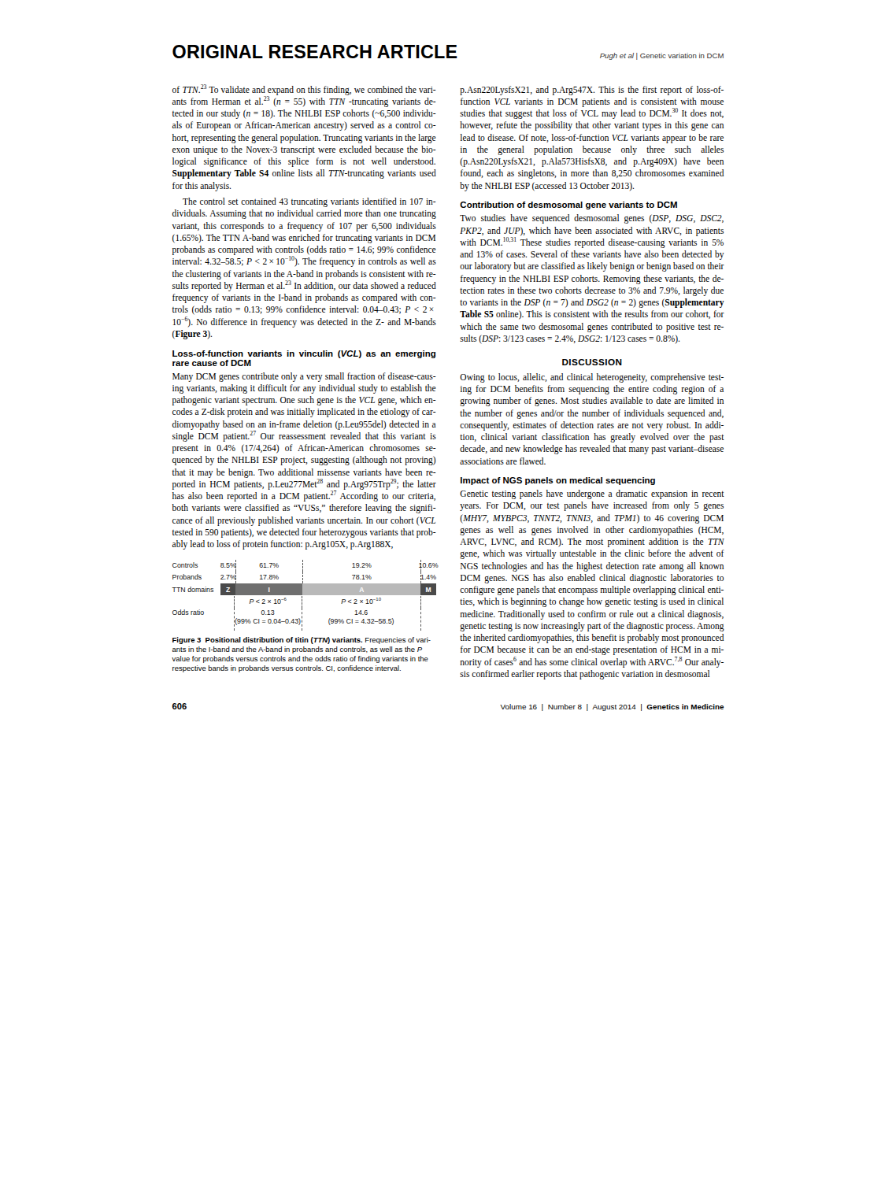Original Research Article
Pugh et al | Genetic variation in DCM
of TTN.23 To validate and expand on this finding, we combined the variants from Herman et al.23 (n = 55) with TTN -truncating variants detected in our study (n = 18). The NHLBI ESP cohorts (~6,500 individuals of European or African-American ancestry) served as a control cohort, representing the general population. Truncating variants in the large exon unique to the Novex-3 transcript were excluded because the biological significance of this splice form is not well understood. Supplementary Table S4 online lists all TTN-truncating variants used for this analysis.
The control set contained 43 truncating variants identified in 107 individuals. Assuming that no individual carried more than one truncating variant, this corresponds to a frequency of 107 per 6,500 individuals (1.65%). The TTN A-band was enriched for truncating variants in DCM probands as compared with controls (odds ratio = 14.6; 99% confidence interval: 4.32–58.5; P < 2 × 10−10). The frequency in controls as well as the clustering of variants in the A-band in probands is consistent with results reported by Herman et al.23 In addition, our data showed a reduced frequency of variants in the I-band in probands as compared with controls (odds ratio = 0.13; 99% confidence interval: 0.04–0.43; P < 2 × 10−6). No difference in frequency was detected in the Z- and M-bands (Figure 3).
Loss-of-function variants in vinculin (VCL) as an emerging rare cause of DCM
Many DCM genes contribute only a very small fraction of disease-causing variants, making it difficult for any individual study to establish the pathogenic variant spectrum. One such gene is the VCL gene, which encodes a Z-disk protein and was initially implicated in the etiology of cardiomyopathy based on an in-frame deletion (p.Leu955del) detected in a single DCM patient.27 Our reassessment revealed that this variant is present in 0.4% (17/4,264) of African-American chromosomes sequenced by the NHLBI ESP project, suggesting (although not proving) that it may be benign. Two additional missense variants have been reported in HCM patients, p.Leu277Met28 and p.Arg975Trp29; the latter has also been reported in a DCM patient.27 According to our criteria, both variants were classified as “VUSs,” therefore leaving the significance of all previously published variants uncertain. In our cohort (VCL tested in 590 patients), we detected four heterozygous variants that probably lead to loss of protein function: p.Arg105X, p.Arg188X,
Controls
8.5%
61.7%
19.2%
10.6%
Probands
2.7%
17.8%
78.1%
1.4%
TTN domains
Z
I
A
M
P < 2 × 10−6
P < 2 × 10−10
Odds ratio
0.13
(99% CI = 0.04–0.43)
14.6
(99% CI = 4.32–58.5)
Figure 3 Positional distribution of titin (TTN) variants. Frequencies of variants in the I-band and the A-band in probands and controls, as well as the P value for probands versus controls and the odds ratio of finding variants in the respective bands in probands versus controls. CI, confidence interval.
p.Asn220LysfsX21, and p.Arg547X. This is the first report of loss-of-function VCL variants in DCM patients and is consistent with mouse studies that suggest that loss of VCL may lead to DCM.30 It does not, however, refute the possibility that other variant types in this gene can lead to disease. Of note, loss-of-function VCL variants appear to be rare in the general population because only three such alleles (p.Asn220LysfsX21, p.Ala573HisfsX8, and p.Arg409X) have been found, each as singletons, in more than 8,250 chromosomes examined by the NHLBI ESP (accessed 13 October 2013).
Contribution of desmosomal gene variants to DCM
Two studies have sequenced desmosomal genes (DSP, DSG, DSC2, PKP2, and JUP), which have been associated with ARVC, in patients with DCM.10,31 These studies reported disease-causing variants in 5% and 13% of cases. Several of these variants have also been detected by our laboratory but are classified as likely benign or benign based on their frequency in the NHLBI ESP cohorts. Removing these variants, the detection rates in these two cohorts decrease to 3% and 7.9%, largely due to variants in the DSP (n = 7) and DSG2 (n = 2) genes (Supplementary Table S5 online). This is consistent with the results from our cohort, for which the same two desmosomal genes contributed to positive test results (DSP: 3/123 cases = 2.4%, DSG2: 1/123 cases = 0.8%).
Discussion
Owing to locus, allelic, and clinical heterogeneity, comprehensive testing for DCM benefits from sequencing the entire coding region of a growing number of genes. Most studies available to date are limited in the number of genes and/or the number of individuals sequenced and, consequently, estimates of detection rates are not very robust. In addition, clinical variant classification has greatly evolved over the past decade, and new knowledge has revealed that many past variant–disease associations are flawed.
Impact of NGS panels on medical sequencing
Genetic testing panels have undergone a dramatic expansion in recent years. For DCM, our test panels have increased from only 5 genes (MHY7, MYBPC3, TNNT2, TNNI3, and TPM1) to 46 covering DCM genes as well as genes involved in other cardiomyopathies (HCM, ARVC, LVNC, and RCM). The most prominent addition is the TTN gene, which was virtually untestable in the clinic before the advent of NGS technologies and has the highest detection rate among all known DCM genes. NGS has also enabled clinical diagnostic laboratories to configure gene panels that encompass multiple overlapping clinical entities, which is beginning to change how genetic testing is used in clinical medicine. Traditionally used to confirm or rule out a clinical diagnosis, genetic testing is now increasingly part of the diagnostic process. Among the inherited cardiomyopathies, this benefit is probably most pronounced for DCM because it can be an end-stage presentation of HCM in a minority of cases6 and has some clinical overlap with ARVC.7,8 Our analysis confirmed earlier reports that pathogenic variation in desmosomal
606
Volume 16 | Number 8 | August 2014 | Genetics in Medicine